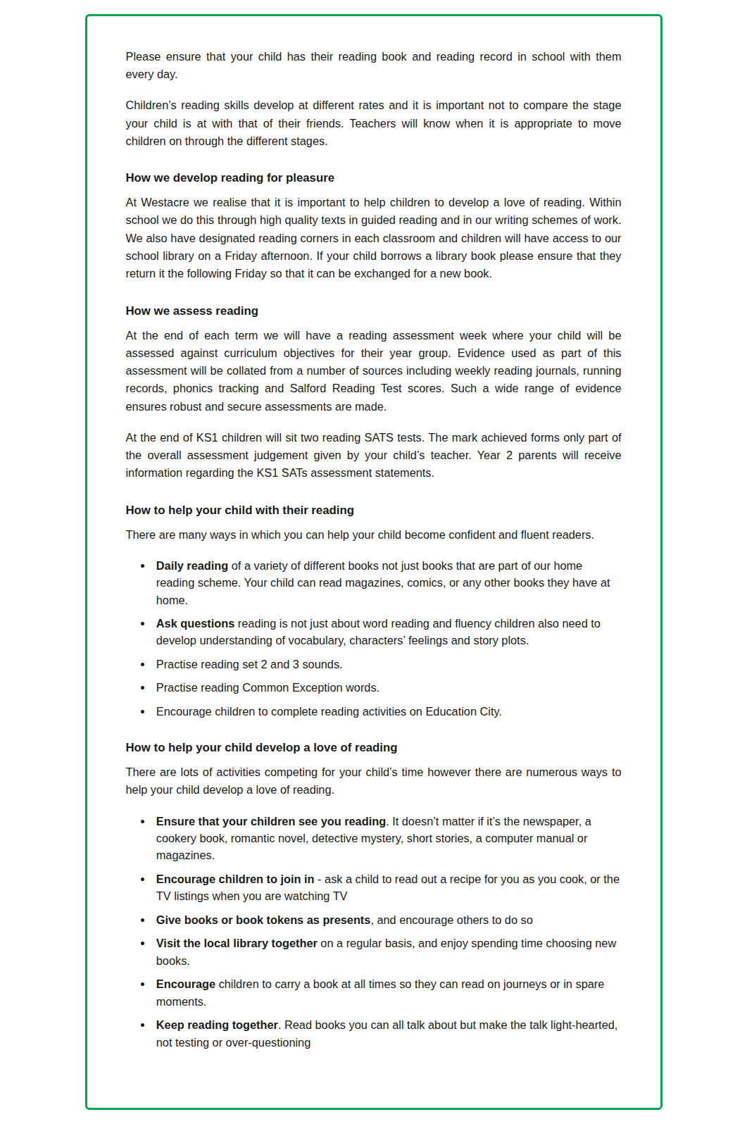Please ensure that your child has their reading book and reading record in school with them every day.
Children’s reading skills develop at different rates and it is important not to compare the stage your child is at with that of their friends. Teachers will know when it is appropriate to move children on through the different stages.
How we develop reading for pleasure
At Westacre we realise that it is important to help children to develop a love of reading. Within school we do this through high quality texts in guided reading and in our writing schemes of work. We also have designated reading corners in each classroom and children will have access to our school library on a Friday afternoon. If your child borrows a library book please ensure that they return it the following Friday so that it can be exchanged for a new book.
How we assess reading
At the end of each term we will have a reading assessment week where your child will be assessed against curriculum objectives for their year group. Evidence used as part of this assessment will be collated from a number of sources including weekly reading journals, running records, phonics tracking and Salford Reading Test scores. Such a wide range of evidence ensures robust and secure assessments are made.
At the end of KS1 children will sit two reading SATS tests. The mark achieved forms only part of the overall assessment judgement given by your child’s teacher. Year 2 parents will receive information regarding the KS1 SATs assessment statements.
How to help your child with their reading
There are many ways in which you can help your child become confident and fluent readers.
Daily reading of a variety of different books not just books that are part of our home reading scheme. Your child can read magazines, comics, or any other books they have at home.
Ask questions reading is not just about word reading and fluency children also need to develop understanding of vocabulary, characters’ feelings and story plots.
Practise reading set 2 and 3 sounds.
Practise reading Common Exception words.
Encourage children to complete reading activities on Education City.
How to help your child develop a love of reading
There are lots of activities competing for your child’s time however there are numerous ways to help your child develop a love of reading.
Ensure that your children see you reading. It doesn’t matter if it’s the newspaper, a cookery book, romantic novel, detective mystery, short stories, a computer manual or magazines.
Encourage children to join in - ask a child to read out a recipe for you as you cook, or the TV listings when you are watching TV
Give books or book tokens as presents, and encourage others to do so
Visit the local library together on a regular basis, and enjoy spending time choosing new books.
Encourage children to carry a book at all times so they can read on journeys or in spare moments.
Keep reading together. Read books you can all talk about but make the talk light-hearted, not testing or over-questioning